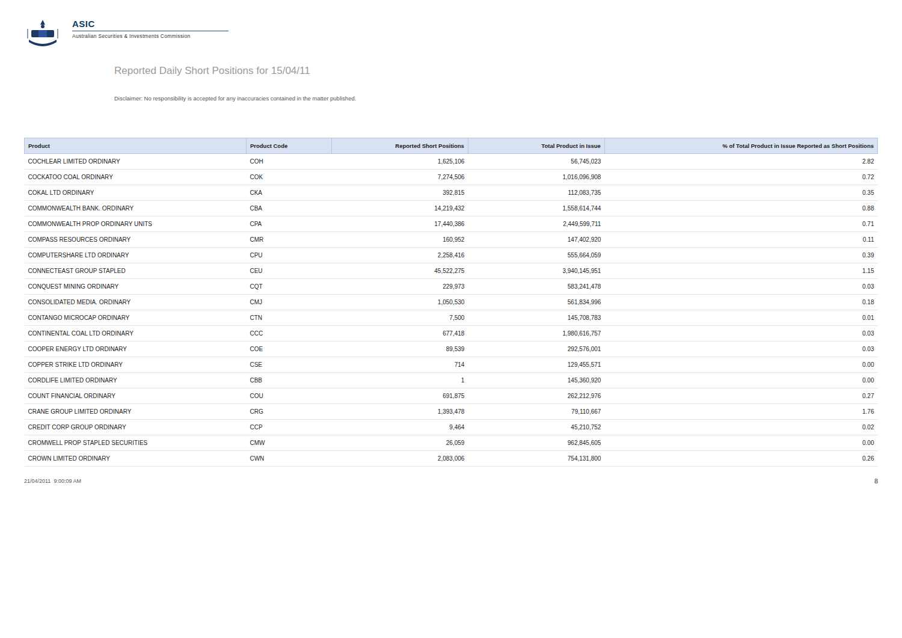ASIC
Australian Securities & Investments Commission
Reported Daily Short Positions for 15/04/11
Disclaimer: No responsibility is accepted for any inaccuracies contained in the matter published.
| Product | Product Code | Reported Short Positions | Total Product in Issue | % of Total Product in Issue Reported as Short Positions |
| --- | --- | --- | --- | --- |
| COCHLEAR LIMITED ORDINARY | COH | 1,625,106 | 56,745,023 | 2.82 |
| COCKATOO COAL ORDINARY | COK | 7,274,506 | 1,016,096,908 | 0.72 |
| COKAL LTD ORDINARY | CKA | 392,815 | 112,083,735 | 0.35 |
| COMMONWEALTH BANK. ORDINARY | CBA | 14,219,432 | 1,558,614,744 | 0.88 |
| COMMONWEALTH PROP ORDINARY UNITS | CPA | 17,440,386 | 2,449,599,711 | 0.71 |
| COMPASS RESOURCES ORDINARY | CMR | 160,952 | 147,402,920 | 0.11 |
| COMPUTERSHARE LTD ORDINARY | CPU | 2,258,416 | 555,664,059 | 0.39 |
| CONNECTEAST GROUP STAPLED | CEU | 45,522,275 | 3,940,145,951 | 1.15 |
| CONQUEST MINING ORDINARY | CQT | 229,973 | 583,241,478 | 0.03 |
| CONSOLIDATED MEDIA. ORDINARY | CMJ | 1,050,530 | 561,834,996 | 0.18 |
| CONTANGO MICROCAP ORDINARY | CTN | 7,500 | 145,708,783 | 0.01 |
| CONTINENTAL COAL LTD ORDINARY | CCC | 677,418 | 1,980,616,757 | 0.03 |
| COOPER ENERGY LTD ORDINARY | COE | 89,539 | 292,576,001 | 0.03 |
| COPPER STRIKE LTD ORDINARY | CSE | 714 | 129,455,571 | 0.00 |
| CORDLIFE LIMITED ORDINARY | CBB | 1 | 145,360,920 | 0.00 |
| COUNT FINANCIAL ORDINARY | COU | 691,875 | 262,212,976 | 0.27 |
| CRANE GROUP LIMITED ORDINARY | CRG | 1,393,478 | 79,110,667 | 1.76 |
| CREDIT CORP GROUP ORDINARY | CCP | 9,464 | 45,210,752 | 0.02 |
| CROMWELL PROP STAPLED SECURITIES | CMW | 26,059 | 962,845,605 | 0.00 |
| CROWN LIMITED ORDINARY | CWN | 2,083,006 | 754,131,800 | 0.26 |
21/04/2011 9:00:09 AM
8